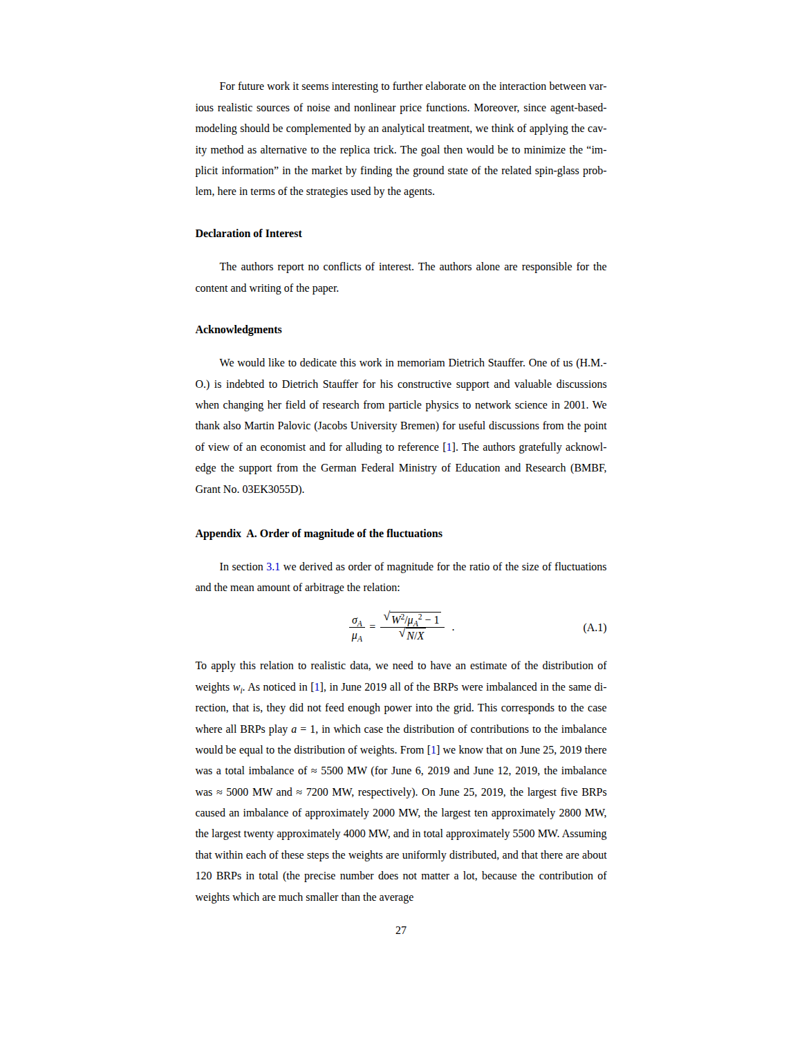For future work it seems interesting to further elaborate on the interaction between various realistic sources of noise and nonlinear price functions. Moreover, since agent-based-modeling should be complemented by an analytical treatment, we think of applying the cavity method as alternative to the replica trick. The goal then would be to minimize the “implicit information” in the market by finding the ground state of the related spin-glass problem, here in terms of the strategies used by the agents.
Declaration of Interest
The authors report no conflicts of interest. The authors alone are responsible for the content and writing of the paper.
Acknowledgments
We would like to dedicate this work in memoriam Dietrich Stauffer. One of us (H.M.-O.) is indebted to Dietrich Stauffer for his constructive support and valuable discussions when changing her field of research from particle physics to network science in 2001. We thank also Martin Palovic (Jacobs University Bremen) for useful discussions from the point of view of an economist and for alluding to reference [1]. The authors gratefully acknowledge the support from the German Federal Ministry of Education and Research (BMBF, Grant No. 03EK3055D).
Appendix A. Order of magnitude of the fluctuations
In section 3.1 we derived as order of magnitude for the ratio of the size of fluctuations and the mean amount of arbitrage the relation:
σA μA = W2/μA2 − 1 N/X . (A.1)
To apply this relation to realistic data, we need to have an estimate of the distribution of weights wi. As noticed in [1], in June 2019 all of the BRPs were imbalanced in the same direction, that is, they did not feed enough power into the grid. This corresponds to the case where all BRPs play a = 1, in which case the distribution of contributions to the imbalance would be equal to the distribution of weights. From [1] we know that on June 25, 2019 there was a total imbalance of ≈ 5500 MW (for June 6, 2019 and June 12, 2019, the imbalance was ≈ 5000 MW and ≈ 7200 MW, respectively). On June 25, 2019, the largest five BRPs caused an imbalance of approximately 2000 MW, the largest ten approximately 2800 MW, the largest twenty approximately 4000 MW, and in total approximately 5500 MW. Assuming that within each of these steps the weights are uniformly distributed, and that there are about 120 BRPs in total (the precise number does not matter a lot, because the contribution of weights which are much smaller than the average
27